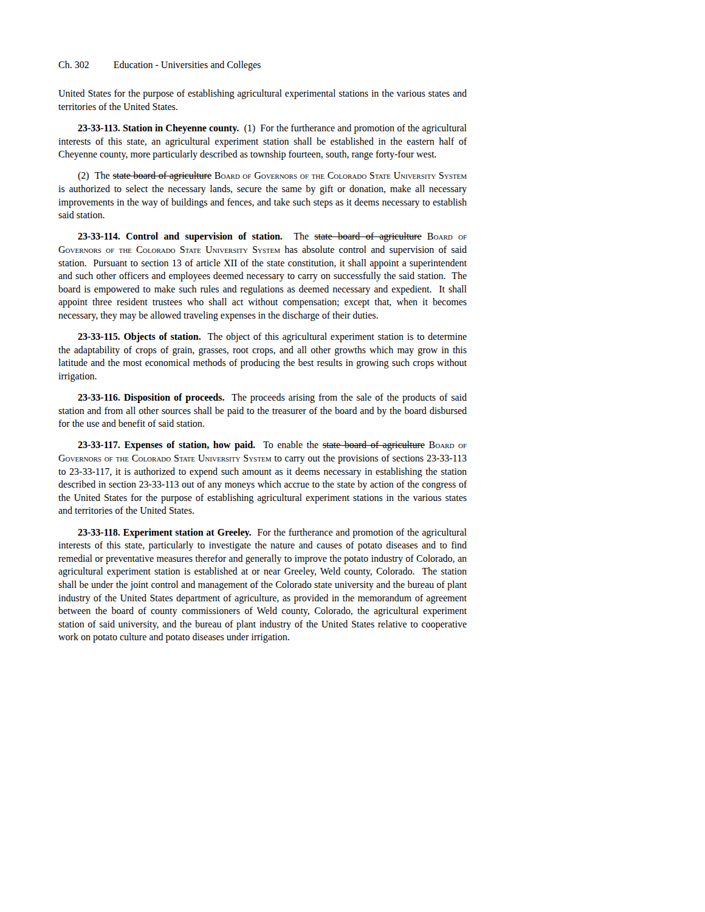Ch. 302 Education - Universities and Colleges
United States for the purpose of establishing agricultural experimental stations in the various states and territories of the United States.
23-33-113. Station in Cheyenne county. (1) For the furtherance and promotion of the agricultural interests of this state, an agricultural experiment station shall be established in the eastern half of Cheyenne county, more particularly described as township fourteen, south, range forty-four west.
(2) The state board of agriculture Board of Governors of the Colorado State University System is authorized to select the necessary lands, secure the same by gift or donation, make all necessary improvements in the way of buildings and fences, and take such steps as it deems necessary to establish said station.
23-33-114. Control and supervision of station. The state board of agriculture Board of Governors of the Colorado State University System has absolute control and supervision of said station. Pursuant to section 13 of article XII of the state constitution, it shall appoint a superintendent and such other officers and employees deemed necessary to carry on successfully the said station. The board is empowered to make such rules and regulations as deemed necessary and expedient. It shall appoint three resident trustees who shall act without compensation; except that, when it becomes necessary, they may be allowed traveling expenses in the discharge of their duties.
23-33-115. Objects of station. The object of this agricultural experiment station is to determine the adaptability of crops of grain, grasses, root crops, and all other growths which may grow in this latitude and the most economical methods of producing the best results in growing such crops without irrigation.
23-33-116. Disposition of proceeds. The proceeds arising from the sale of the products of said station and from all other sources shall be paid to the treasurer of the board and by the board disbursed for the use and benefit of said station.
23-33-117. Expenses of station, how paid. To enable the state board of agriculture Board of Governors of the Colorado State University System to carry out the provisions of sections 23-33-113 to 23-33-117, it is authorized to expend such amount as it deems necessary in establishing the station described in section 23-33-113 out of any moneys which accrue to the state by action of the congress of the United States for the purpose of establishing agricultural experiment stations in the various states and territories of the United States.
23-33-118. Experiment station at Greeley. For the furtherance and promotion of the agricultural interests of this state, particularly to investigate the nature and causes of potato diseases and to find remedial or preventative measures therefor and generally to improve the potato industry of Colorado, an agricultural experiment station is established at or near Greeley, Weld county, Colorado. The station shall be under the joint control and management of the Colorado state university and the bureau of plant industry of the United States department of agriculture, as provided in the memorandum of agreement between the board of county commissioners of Weld county, Colorado, the agricultural experiment station of said university, and the bureau of plant industry of the United States relative to cooperative work on potato culture and potato diseases under irrigation.